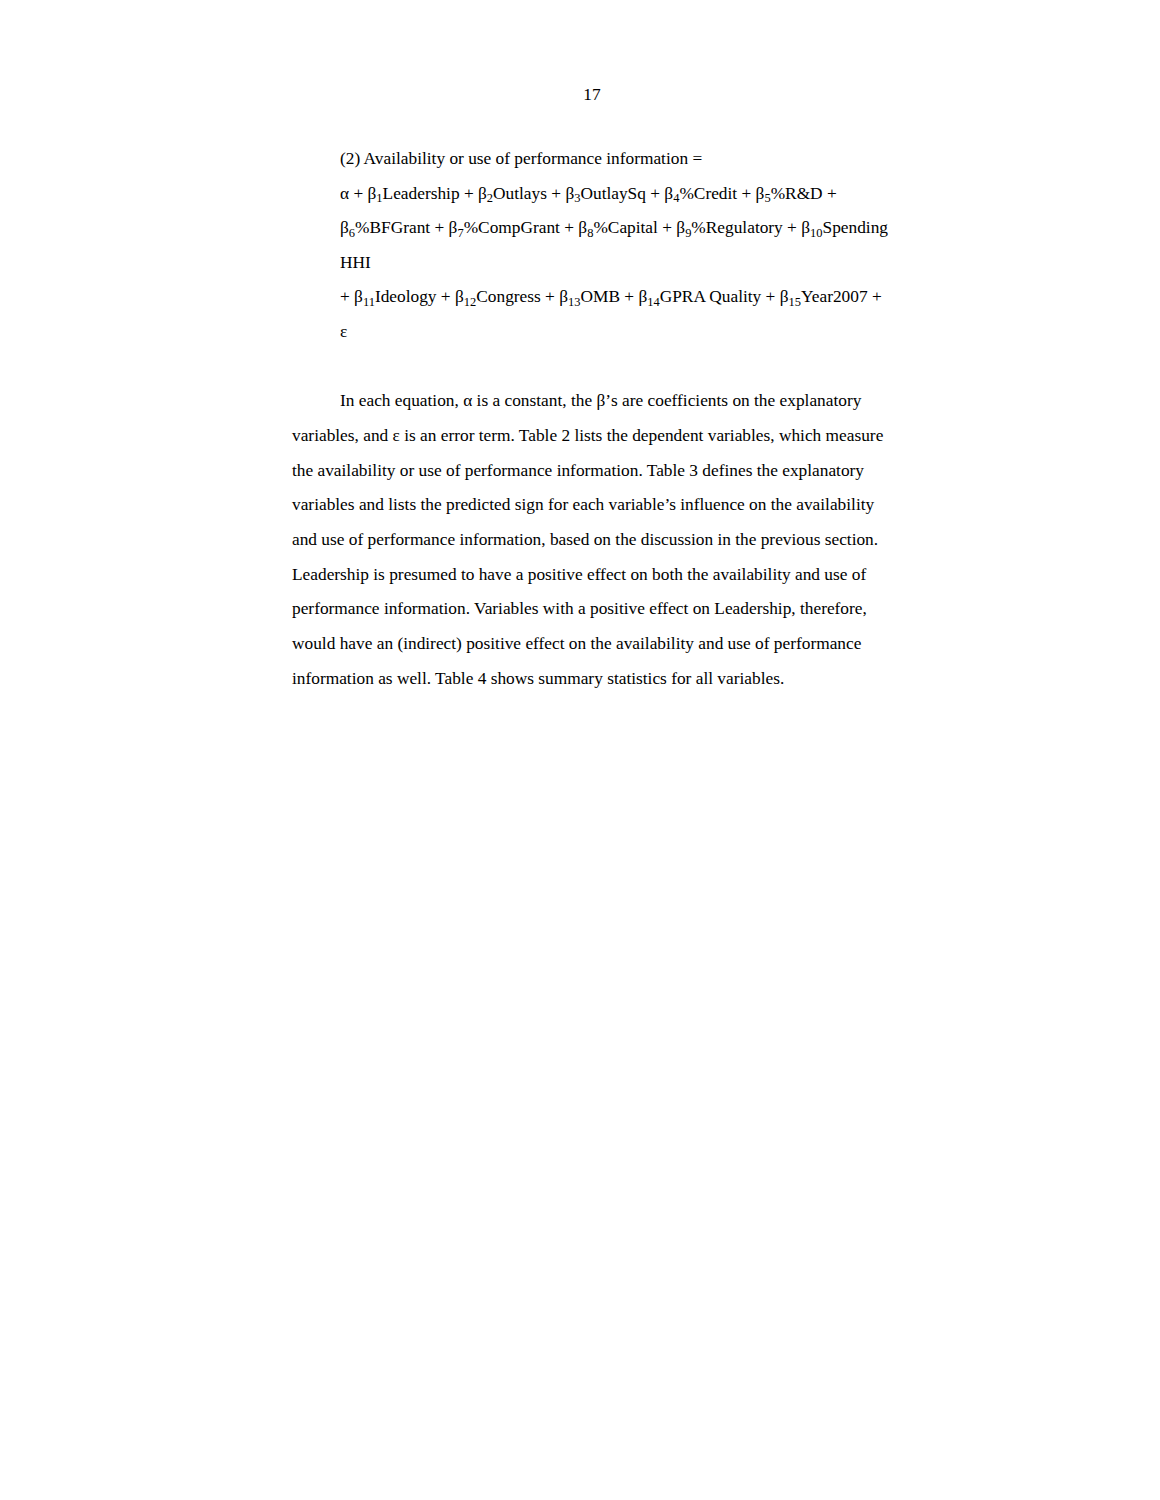17
(2) Availability or use of performance information =
α + β1Leadership + β2Outlays + β3OutlaySq + β4%Credit + β5%R&D +
β6%BFGrant + β7%CompGrant + β8%Capital + β9%Regulatory + β10Spending HHI
+ β11Ideology + β12Congress + β13OMB + β14GPRA Quality + β15Year2007 + ε
In each equation, α is a constant, the β’s are coefficients on the explanatory variables, and ε is an error term. Table 2 lists the dependent variables, which measure the availability or use of performance information. Table 3 defines the explanatory variables and lists the predicted sign for each variable’s influence on the availability and use of performance information, based on the discussion in the previous section. Leadership is presumed to have a positive effect on both the availability and use of performance information. Variables with a positive effect on Leadership, therefore, would have an (indirect) positive effect on the availability and use of performance information as well. Table 4 shows summary statistics for all variables.